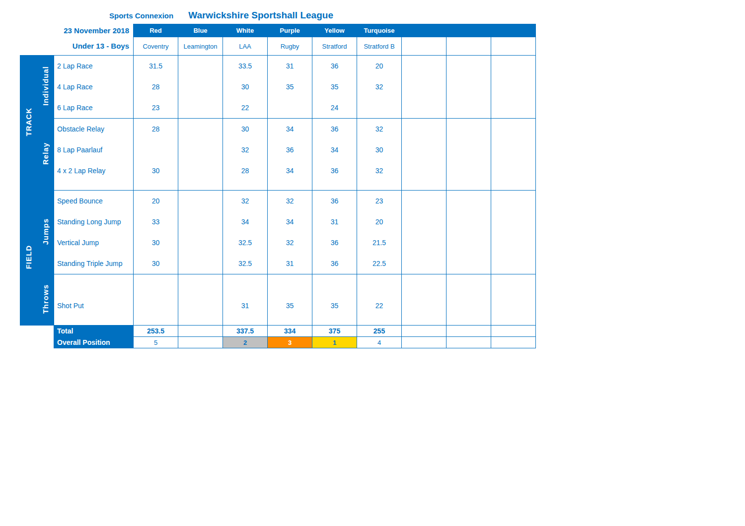Sports Connexion Warwickshire Sportshall League
| | | 23 November 2018 | Red | Blue | White | Purple | Yellow | Turquoise | | | |
| | | Under 13 - Boys | Coventry | Leamington | LAA | Rugby | Stratford | Stratford B | | | |
| TRACK | Individual | 2 Lap Race | 31.5 | | 33.5 | 31 | 36 | 20 | | | |
| 4 Lap Race | 28 | | 30 | 35 | 35 | 32 | | | |
| 6 Lap Race | 23 | | 22 | | 24 | | | | |
| Relay | Obstacle Relay | 28 | | 30 | 34 | 36 | 32 | | | |
| 8 Lap Paarlauf | | | 32 | 36 | 34 | 30 | | | |
| 4 x 2 Lap Relay | 30 | | 28 | 34 | 36 | 32 | | | |
| FIELD | Jumps | Speed Bounce | 20 | | 32 | 32 | 36 | 23 | | | |
| Standing Long Jump | 33 | | 34 | 34 | 31 | 20 | | | |
| Vertical Jump | 30 | | 32.5 | 32 | 36 | 21.5 | | | |
| Standing Triple Jump | 30 | | 32.5 | 31 | 36 | 22.5 | | | |
| Throws | | | | | | | | | | |
| Shot Put | | | 31 | 35 | 35 | 22 | | | |
| | | Total | 253.5 | | 337.5 | 334 | 375 | 255 | | | |
| | | Overall Position | 5 | | 2 | 3 | 1 | 4 | | | |